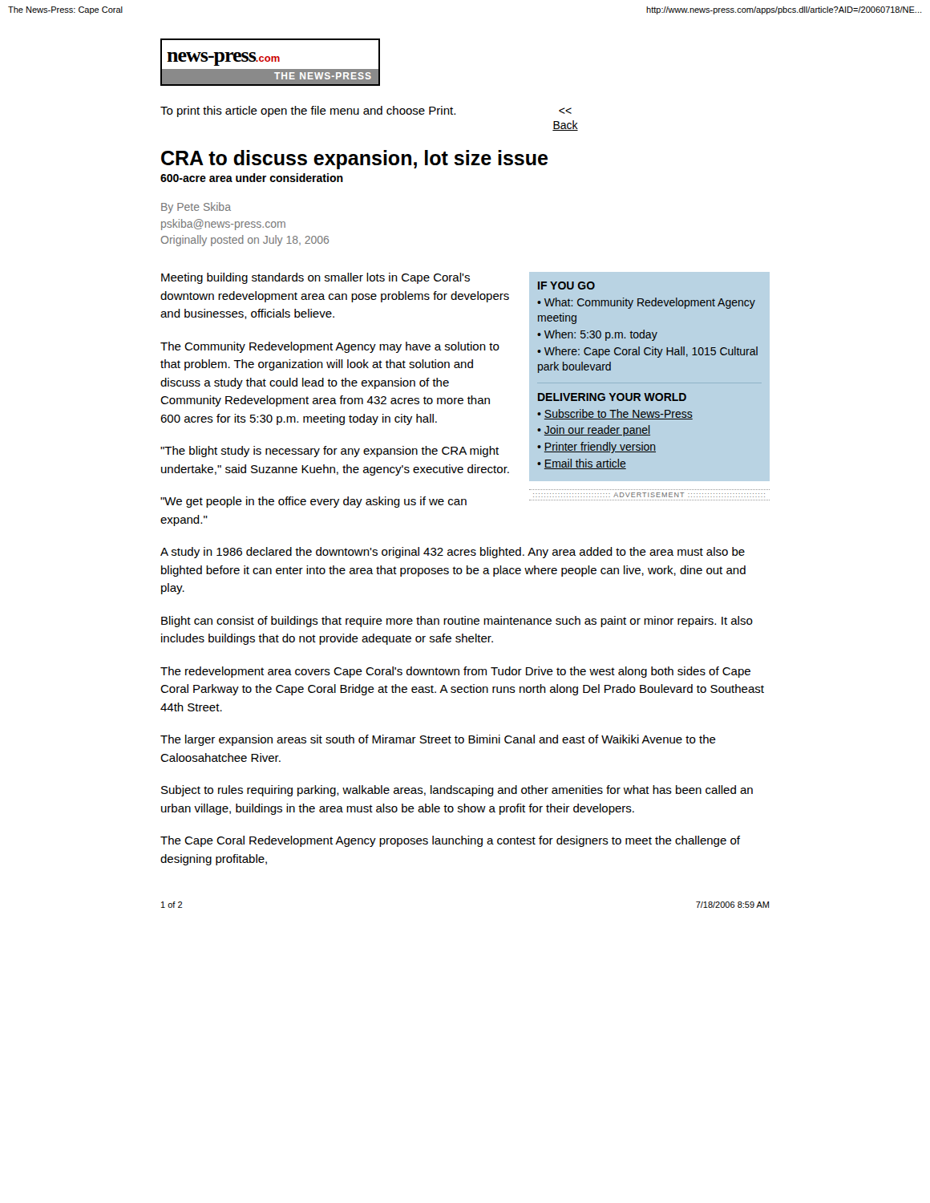The News-Press: Cape Coral
http://www.news-press.com/apps/pbcs.dll/article?AID=/20060718/NE...
news-press.com
THE NEWS-PRESS
To print this article open the file menu and choose Print.
<<
Back
CRA to discuss expansion, lot size issue
600-acre area under consideration
By Pete Skiba
pskiba@news-press.com
Originally posted on July 18, 2006
IF YOU GO
• What: Community Redevelopment Agency meeting
• When: 5:30 p.m. today
• Where: Cape Coral City Hall, 1015 Cultural park boulevard
DELIVERING YOUR WORLD
• Subscribe to The News-Press
• Join our reader panel
• Printer friendly version
• Email this article
:::::::::::::::::::::::::::: ADVERTISEMENT ::::::::::::::::::::::::::::
Meeting building standards on smaller lots in Cape Coral's downtown redevelopment area can pose problems for developers and businesses, officials believe.
The Community Redevelopment Agency may have a solution to that problem. The organization will look at that solution and discuss a study that could lead to the expansion of the Community Redevelopment area from 432 acres to more than 600 acres for its 5:30 p.m. meeting today in city hall.
"The blight study is necessary for any expansion the CRA might undertake," said Suzanne Kuehn, the agency's executive director.
"We get people in the office every day asking us if we can expand."
A study in 1986 declared the downtown's original 432 acres blighted. Any area added to the area must also be blighted before it can enter into the area that proposes to be a place where people can live, work, dine out and play.
Blight can consist of buildings that require more than routine maintenance such as paint or minor repairs. It also includes buildings that do not provide adequate or safe shelter.
The redevelopment area covers Cape Coral's downtown from Tudor Drive to the west along both sides of Cape Coral Parkway to the Cape Coral Bridge at the east. A section runs north along Del Prado Boulevard to Southeast 44th Street.
The larger expansion areas sit south of Miramar Street to Bimini Canal and east of Waikiki Avenue to the Caloosahatchee River.
Subject to rules requiring parking, walkable areas, landscaping and other amenities for what has been called an urban village, buildings in the area must also be able to show a profit for their developers.
The Cape Coral Redevelopment Agency proposes launching a contest for designers to meet the challenge of designing profitable,
1 of 2
7/18/2006 8:59 AM